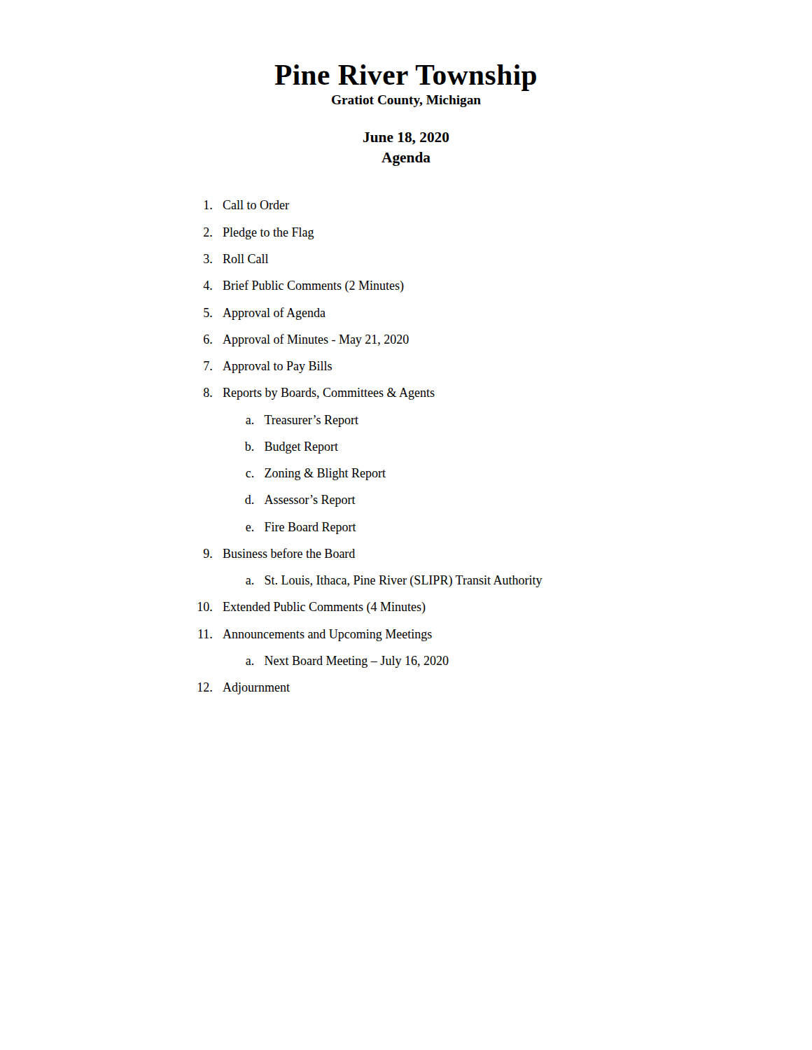Pine River Township
Gratiot County, Michigan
June 18, 2020
Agenda
Call to Order
Pledge to the Flag
Roll Call
Brief Public Comments (2 Minutes)
Approval of Agenda
Approval of Minutes - May 21, 2020
Approval to Pay Bills
Reports by Boards, Committees & Agents
Treasurer’s Report
Budget Report
Zoning & Blight Report
Assessor’s Report
Fire Board Report
Business before the Board
St. Louis, Ithaca, Pine River (SLIPR) Transit Authority
Extended Public Comments (4 Minutes)
Announcements and Upcoming Meetings
Next Board Meeting – July 16, 2020
Adjournment